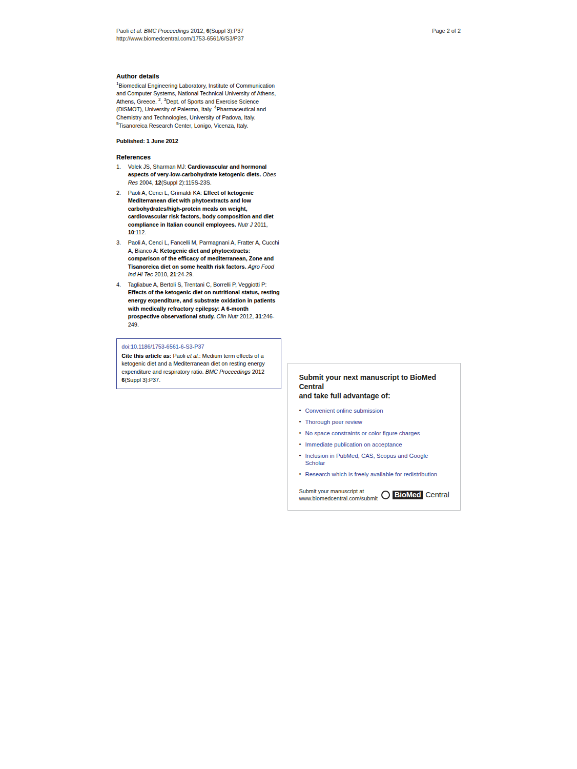Paoli et al. BMC Proceedings 2012, 6(Suppl 3):P37
http://www.biomedcentral.com/1753-6561/6/S3/P37
Page 2 of 2
Author details
1Biomedical Engineering Laboratory, Institute of Communication and Computer Systems, National Technical University of Athens, Athens, Greece. 2. 3Dept. of Sports and Exercise Science (DISMOT), University of Palermo, Italy. 4Pharmaceutical and Chemistry and Technologies, University of Padova, Italy. 5Tisanoreica Research Center, Lonigo, Vicenza, Italy.
Published: 1 June 2012
References
1. Volek JS, Sharman MJ: Cardiovascular and hormonal aspects of very-low-carbohydrate ketogenic diets. Obes Res 2004, 12(Suppl 2):115S-23S.
2. Paoli A, Cenci L, Grimaldi KA: Effect of ketogenic Mediterranean diet with phytoextracts and low carbohydrates/high-protein meals on weight, cardiovascular risk factors, body composition and diet compliance in Italian council employees. Nutr J 2011, 10:112.
3. Paoli A, Cenci L, Fancelli M, Parmagnani A, Fratter A, Cucchi A, Bianco A: Ketogenic diet and phytoextracts: comparison of the efficacy of mediterranean, Zone and Tisanoreica diet on some health risk factors. Agro Food Ind Hi Tec 2010, 21:24-29.
4. Tagliabue A, Bertoli S, Trentani C, Borrelli P, Veggiotti P: Effects of the ketogenic diet on nutritional status, resting energy expenditure, and substrate oxidation in patients with medically refractory epilepsy: A 6-month prospective observational study. Clin Nutr 2012, 31:246-249.
doi:10.1186/1753-6561-6-S3-P37
Cite this article as: Paoli et al.: Medium term effects of a ketogenic diet and a Mediterranean diet on resting energy expenditure and respiratory ratio. BMC Proceedings 2012 6(Suppl 3):P37.
Submit your next manuscript to BioMed Central
and take full advantage of:
Convenient online submission
Thorough peer review
No space constraints or color figure charges
Immediate publication on acceptance
Inclusion in PubMed, CAS, Scopus and Google Scholar
Research which is freely available for redistribution
Submit your manuscript at
www.biomedcentral.com/submit
BioMed Central